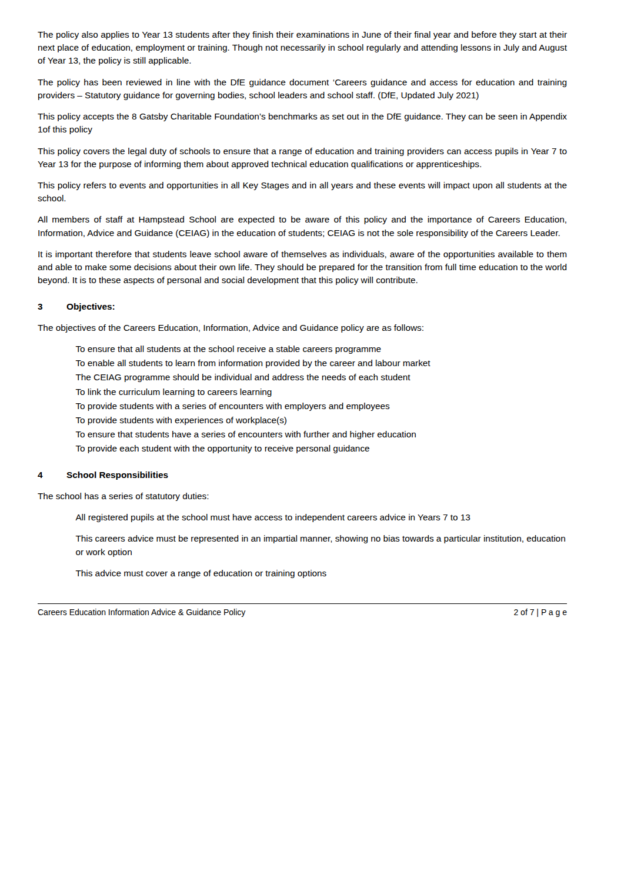The policy also applies to Year 13 students after they finish their examinations in June of their final year and before they start at their next place of education, employment or training. Though not necessarily in school regularly and attending lessons in July and August of Year 13, the policy is still applicable.
The policy has been reviewed in line with the DfE guidance document ‘Careers guidance and access for education and training providers – Statutory guidance for governing bodies, school leaders and school staff. (DfE, Updated July 2021)
This policy accepts the 8 Gatsby Charitable Foundation’s benchmarks as set out in the DfE guidance. They can be seen in Appendix 1of this policy
This policy covers the legal duty of schools to ensure that a range of education and training providers can access pupils in Year 7 to Year 13 for the purpose of informing them about approved technical education qualifications or apprenticeships.
This policy refers to events and opportunities in all Key Stages and in all years and these events will impact upon all students at the school.
All members of staff at Hampstead School are expected to be aware of this policy and the importance of Careers Education, Information, Advice and Guidance (CEIAG) in the education of students; CEIAG is not the sole responsibility of the Careers Leader.
It is important therefore that students leave school aware of themselves as individuals, aware of the opportunities available to them and able to make some decisions about their own life. They should be prepared for the transition from full time education to the world beyond. It is to these aspects of personal and social development that this policy will contribute.
3 Objectives:
The objectives of the Careers Education, Information, Advice and Guidance policy are as follows:
To ensure that all students at the school receive a stable careers programme
To enable all students to learn from information provided by the career and labour market
The CEIAG programme should be individual and address the needs of each student
To link the curriculum learning to careers learning
To provide students with a series of encounters with employers and employees
To provide students with experiences of workplace(s)
To ensure that students have a series of encounters with further and higher education
To provide each student with the opportunity to receive personal guidance
4 School Responsibilities
The school has a series of statutory duties:
All registered pupils at the school must have access to independent careers advice in Years 7 to 13
This careers advice must be represented in an impartial manner, showing no bias towards a particular institution, education or work option
This advice must cover a range of education or training options
Careers Education Information Advice & Guidance Policy 2 of 7 | P a g e